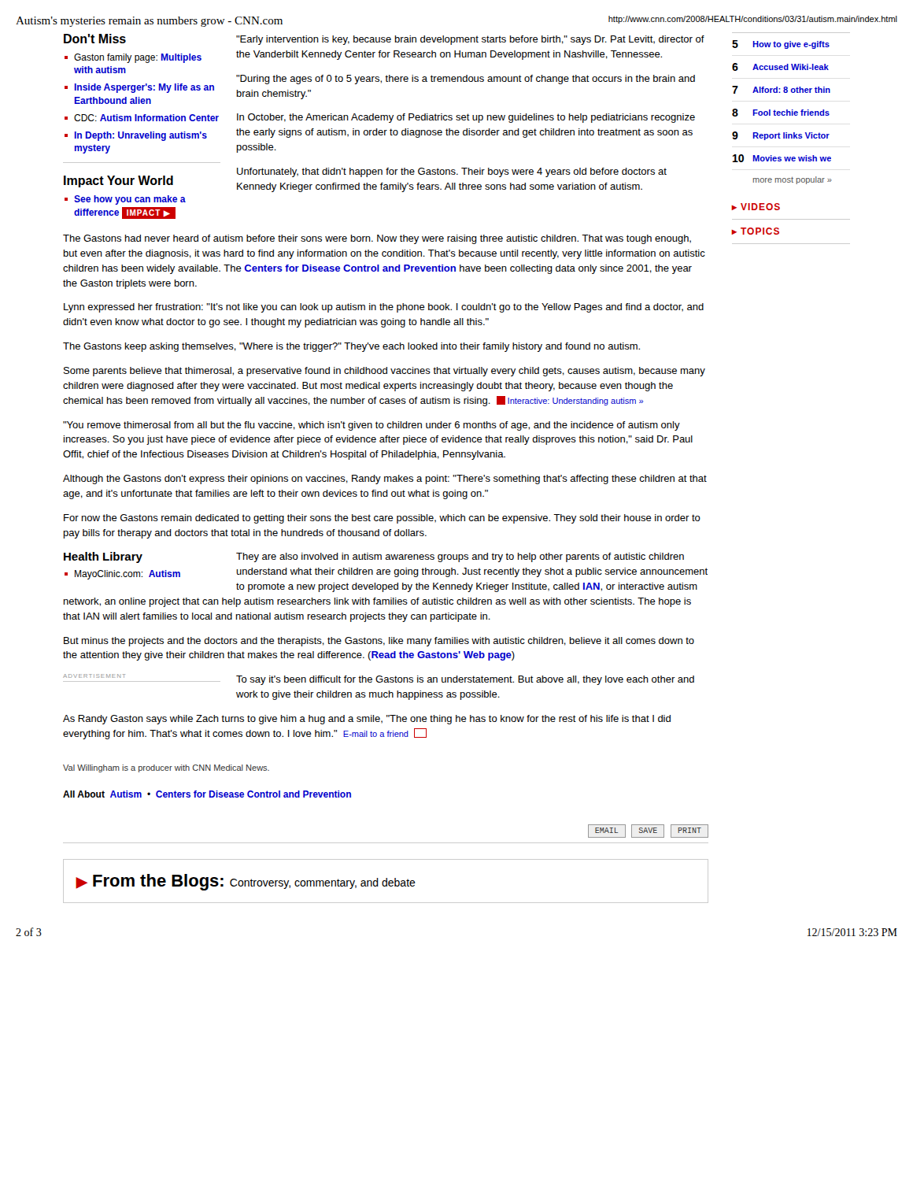Autism's mysteries remain as numbers grow - CNN.com
http://www.cnn.com/2008/HEALTH/conditions/03/31/autism.main/index.html
Don't Miss
Gaston family page: Multiples with autism
Inside Asperger's: My life as an Earthbound alien
CDC: Autism Information Center
In Depth: Unraveling autism's mystery
Impact Your World
See how you can make a difference IMPACT ▶
"Early intervention is key, because brain development starts before birth," says Dr. Pat Levitt, director of the Vanderbilt Kennedy Center for Research on Human Development in Nashville, Tennessee.
"During the ages of 0 to 5 years, there is a tremendous amount of change that occurs in the brain and brain chemistry."
In October, the American Academy of Pediatrics set up new guidelines to help pediatricians recognize the early signs of autism, in order to diagnose the disorder and get children into treatment as soon as possible.
Unfortunately, that didn't happen for the Gastons. Their boys were 4 years old before doctors at Kennedy Krieger confirmed the family's fears. All three sons had some variation of autism.
The Gastons had never heard of autism before their sons were born. Now they were raising three autistic children. That was tough enough, but even after the diagnosis, it was hard to find any information on the condition. That's because until recently, very little information on autistic children has been widely available. The Centers for Disease Control and Prevention have been collecting data only since 2001, the year the Gaston triplets were born.
Lynn expressed her frustration: "It's not like you can look up autism in the phone book. I couldn't go to the Yellow Pages and find a doctor, and didn't even know what doctor to go see. I thought my pediatrician was going to handle all this."
The Gastons keep asking themselves, "Where is the trigger?" They've each looked into their family history and found no autism.
Some parents believe that thimerosal, a preservative found in childhood vaccines that virtually every child gets, causes autism, because many children were diagnosed after they were vaccinated. But most medical experts increasingly doubt that theory, because even though the chemical has been removed from virtually all vaccines, the number of cases of autism is rising. Interactive: Understanding autism »
"You remove thimerosal from all but the flu vaccine, which isn't given to children under 6 months of age, and the incidence of autism only increases. So you just have piece of evidence after piece of evidence after piece of evidence that really disproves this notion," said Dr. Paul Offit, chief of the Infectious Diseases Division at Children's Hospital of Philadelphia, Pennsylvania.
Although the Gastons don't express their opinions on vaccines, Randy makes a point: "There's something that's affecting these children at that age, and it's unfortunate that families are left to their own devices to find out what is going on."
For now the Gastons remain dedicated to getting their sons the best care possible, which can be expensive. They sold their house in order to pay bills for therapy and doctors that total in the hundreds of thousand of dollars.
Health Library
MayoClinic.com: Autism
They are also involved in autism awareness groups and try to help other parents of autistic children understand what their children are going through. Just recently they shot a public service announcement to promote a new project developed by the Kennedy Krieger Institute, called IAN, or interactive autism network, an online project that can help autism researchers link with families of autistic children as well as with other scientists. The hope is that IAN will alert families to local and national autism research projects they can participate in.
But minus the projects and the doctors and the therapists, the Gastons, like many families with autistic children, believe it all comes down to the attention they give their children that makes the real difference. (Read the Gastons' Web page)
ADVERTISEMENT
To say it's been difficult for the Gastons is an understatement. But above all, they love each other and work to give their children as much happiness as possible.
As Randy Gaston says while Zach turns to give him a hug and a smile, "The one thing he has to know for the rest of his life is that I did everything for him. That's what it comes down to. I love him." E-mail to a friend
Val Willingham is a producer with CNN Medical News.
All About Autism • Centers for Disease Control and Prevention
EMAIL SAVE PRINT
▶From the Blogs: Controversy, commentary, and debate
5 How to give e-gifts
6 Accused Wiki-leak
7 Alford: 8 other thin
8 Fool techie friends
9 Report links Victor
10 Movies we wish we
more most popular »
▸VIDEOS
▸TOPICS
2 of 3
12/15/2011 3:23 PM